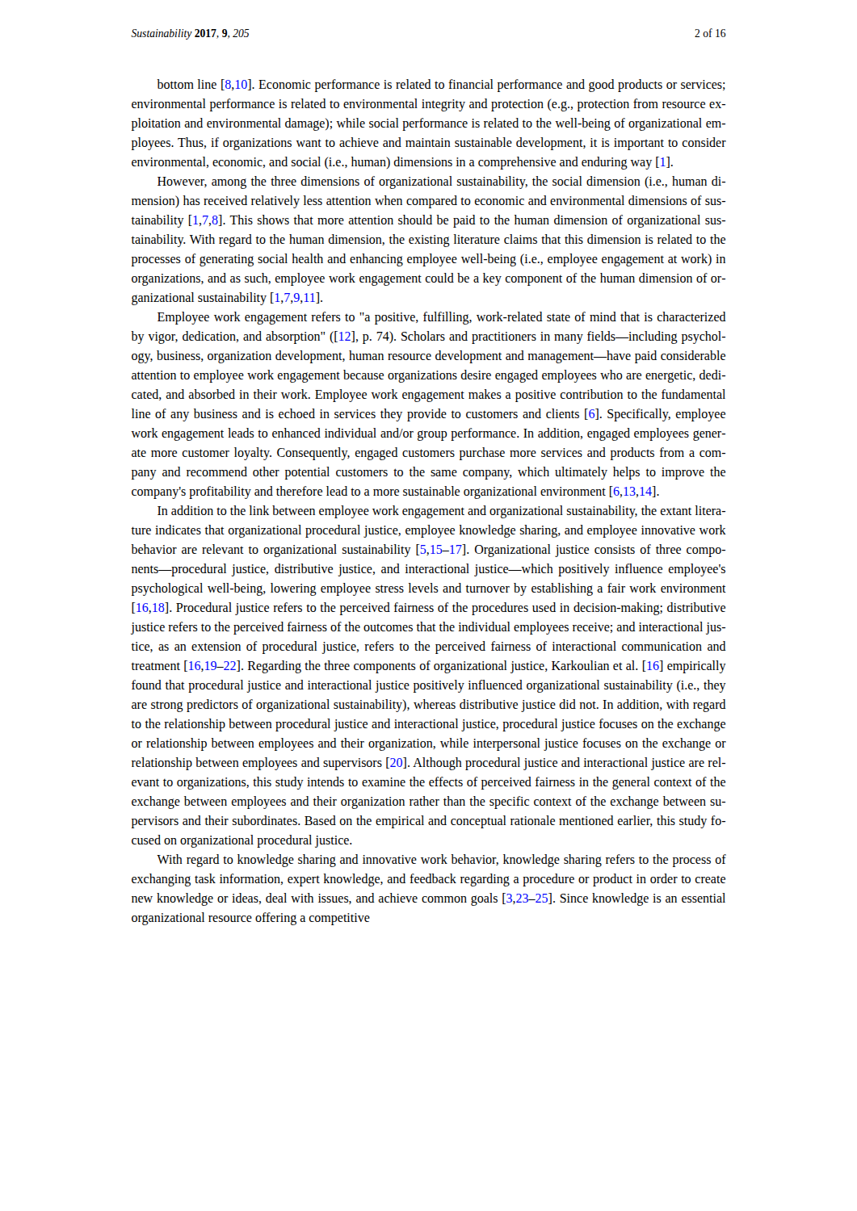Sustainability 2017, 9, 205 2 of 16
bottom line [8,10]. Economic performance is related to financial performance and good products or services; environmental performance is related to environmental integrity and protection (e.g., protection from resource exploitation and environmental damage); while social performance is related to the well-being of organizational employees. Thus, if organizations want to achieve and maintain sustainable development, it is important to consider environmental, economic, and social (i.e., human) dimensions in a comprehensive and enduring way [1].
However, among the three dimensions of organizational sustainability, the social dimension (i.e., human dimension) has received relatively less attention when compared to economic and environmental dimensions of sustainability [1,7,8]. This shows that more attention should be paid to the human dimension of organizational sustainability. With regard to the human dimension, the existing literature claims that this dimension is related to the processes of generating social health and enhancing employee well-being (i.e., employee engagement at work) in organizations, and as such, employee work engagement could be a key component of the human dimension of organizational sustainability [1,7,9,11].
Employee work engagement refers to "a positive, fulfilling, work-related state of mind that is characterized by vigor, dedication, and absorption" ([12], p. 74). Scholars and practitioners in many fields—including psychology, business, organization development, human resource development and management—have paid considerable attention to employee work engagement because organizations desire engaged employees who are energetic, dedicated, and absorbed in their work. Employee work engagement makes a positive contribution to the fundamental line of any business and is echoed in services they provide to customers and clients [6]. Specifically, employee work engagement leads to enhanced individual and/or group performance. In addition, engaged employees generate more customer loyalty. Consequently, engaged customers purchase more services and products from a company and recommend other potential customers to the same company, which ultimately helps to improve the company's profitability and therefore lead to a more sustainable organizational environment [6,13,14].
In addition to the link between employee work engagement and organizational sustainability, the extant literature indicates that organizational procedural justice, employee knowledge sharing, and employee innovative work behavior are relevant to organizational sustainability [5,15–17]. Organizational justice consists of three components—procedural justice, distributive justice, and interactional justice—which positively influence employee's psychological well-being, lowering employee stress levels and turnover by establishing a fair work environment [16,18]. Procedural justice refers to the perceived fairness of the procedures used in decision-making; distributive justice refers to the perceived fairness of the outcomes that the individual employees receive; and interactional justice, as an extension of procedural justice, refers to the perceived fairness of interactional communication and treatment [16,19–22]. Regarding the three components of organizational justice, Karkoulian et al. [16] empirically found that procedural justice and interactional justice positively influenced organizational sustainability (i.e., they are strong predictors of organizational sustainability), whereas distributive justice did not. In addition, with regard to the relationship between procedural justice and interactional justice, procedural justice focuses on the exchange or relationship between employees and their organization, while interpersonal justice focuses on the exchange or relationship between employees and supervisors [20]. Although procedural justice and interactional justice are relevant to organizations, this study intends to examine the effects of perceived fairness in the general context of the exchange between employees and their organization rather than the specific context of the exchange between supervisors and their subordinates. Based on the empirical and conceptual rationale mentioned earlier, this study focused on organizational procedural justice.
With regard to knowledge sharing and innovative work behavior, knowledge sharing refers to the process of exchanging task information, expert knowledge, and feedback regarding a procedure or product in order to create new knowledge or ideas, deal with issues, and achieve common goals [3,23–25]. Since knowledge is an essential organizational resource offering a competitive